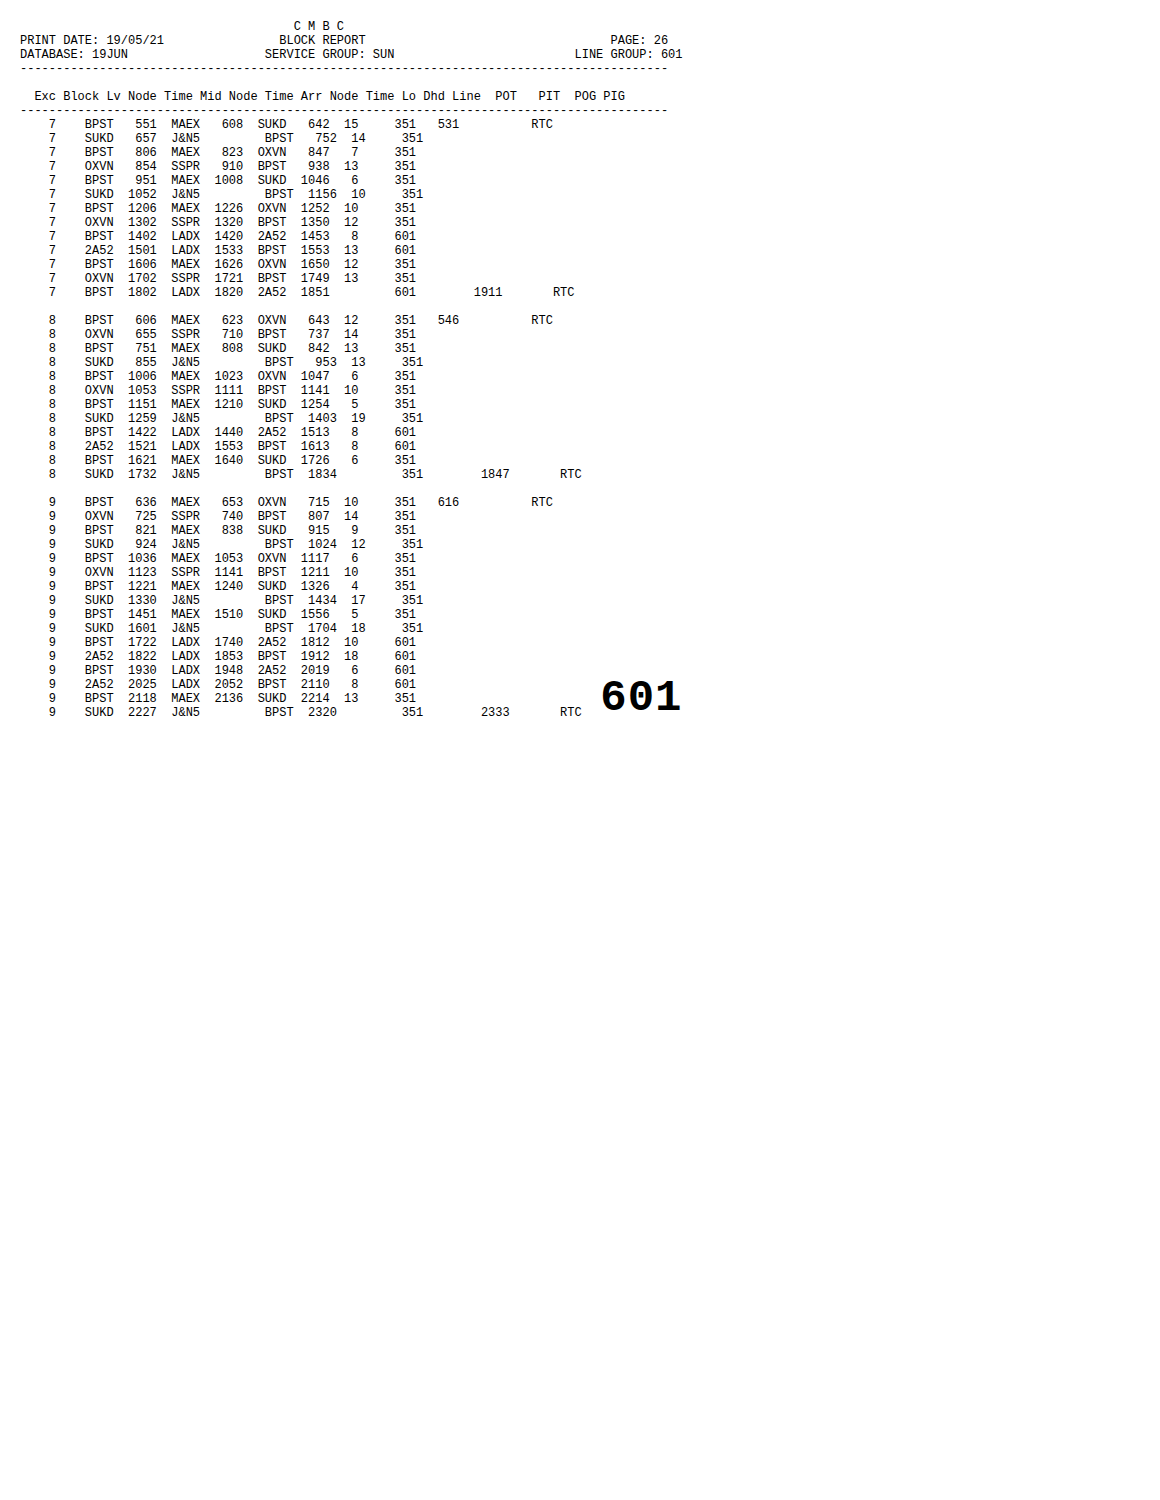C M B C
PRINT DATE: 19/05/21                BLOCK REPORT                                  PAGE: 26
DATABASE: 19JUN                   SERVICE GROUP: SUN                         LINE GROUP: 601
------------------------------------------------------------------------------------------

  Exc Block Lv Node Time Mid Node Time Arr Node Time Lo Dhd Line  POT   PIT  POG PIG
------------------------------------------------------------------------------------------
    7    BPST   551  MAEX   608  SUKD   642  15     351   531          RTC
    7    SUKD   657  J&N5         BPST   752  14     351
    7    BPST   806  MAEX   823  OXVN   847   7     351
    7    OXVN   854  SSPR   910  BPST   938  13     351
    7    BPST   951  MAEX  1008  SUKD  1046   6     351
    7    SUKD  1052  J&N5         BPST  1156  10     351
    7    BPST  1206  MAEX  1226  OXVN  1252  10     351
    7    OXVN  1302  SSPR  1320  BPST  1350  12     351
    7    BPST  1402  LADX  1420  2A52  1453   8     601
    7    2A52  1501  LADX  1533  BPST  1553  13     601
    7    BPST  1606  MAEX  1626  OXVN  1650  12     351
    7    OXVN  1702  SSPR  1721  BPST  1749  13     351
    7    BPST  1802  LADX  1820  2A52  1851         601        1911       RTC

    8    BPST   606  MAEX   623  OXVN   643  12     351   546          RTC
    8    OXVN   655  SSPR   710  BPST   737  14     351
    8    BPST   751  MAEX   808  SUKD   842  13     351
    8    SUKD   855  J&N5         BPST   953  13     351
    8    BPST  1006  MAEX  1023  OXVN  1047   6     351
    8    OXVN  1053  SSPR  1111  BPST  1141  10     351
    8    BPST  1151  MAEX  1210  SUKD  1254   5     351
    8    SUKD  1259  J&N5         BPST  1403  19     351
    8    BPST  1422  LADX  1440  2A52  1513   8     601
    8    2A52  1521  LADX  1553  BPST  1613   8     601
    8    BPST  1621  MAEX  1640  SUKD  1726   6     351
    8    SUKD  1732  J&N5         BPST  1834         351        1847       RTC

    9    BPST   636  MAEX   653  OXVN   715  10     351   616          RTC
    9    OXVN   725  SSPR   740  BPST   807  14     351
    9    BPST   821  MAEX   838  SUKD   915   9     351
    9    SUKD   924  J&N5         BPST  1024  12     351
    9    BPST  1036  MAEX  1053  OXVN  1117   6     351
    9    OXVN  1123  SSPR  1141  BPST  1211  10     351
    9    BPST  1221  MAEX  1240  SUKD  1326   4     351
    9    SUKD  1330  J&N5         BPST  1434  17     351
    9    BPST  1451  MAEX  1510  SUKD  1556   5     351
    9    SUKD  1601  J&N5         BPST  1704  18     351
    9    BPST  1722  LADX  1740  2A52  1812  10     601
    9    2A52  1822  LADX  1853  BPST  1912  18     601
    9    BPST  1930  LADX  1948  2A52  2019   6     601
    9    2A52  2025  LADX  2052  BPST  2110   8     601
    9    BPST  2118  MAEX  2136  SUKD  2214  13     351
    9    SUKD  2227  J&N5         BPST  2320         351        2333       RTC
601